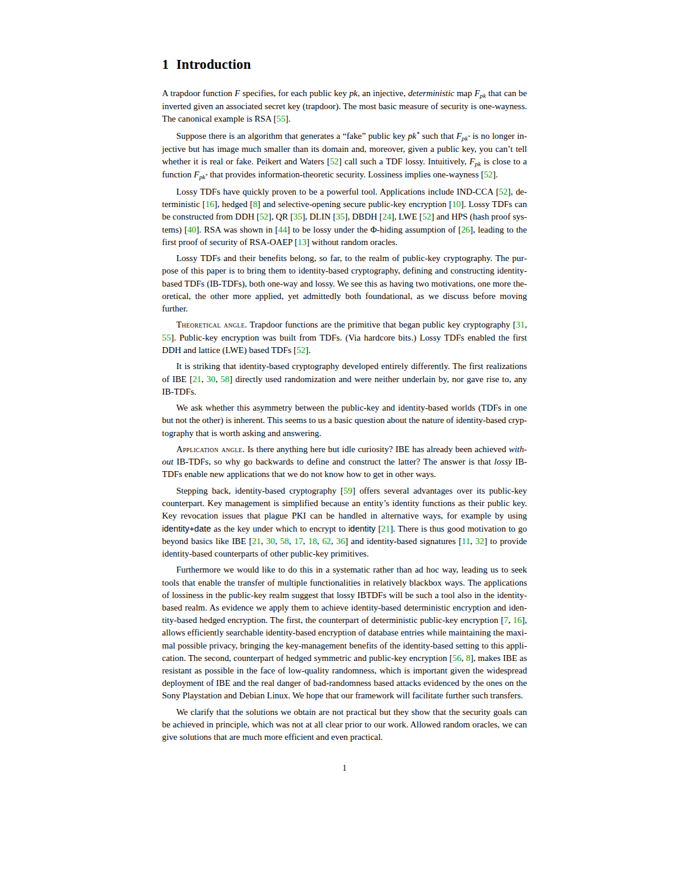1 Introduction
A trapdoor function F specifies, for each public key pk, an injective, deterministic map Fpk that can be inverted given an associated secret key (trapdoor). The most basic measure of security is one-wayness. The canonical example is RSA [55].
Suppose there is an algorithm that generates a “fake” public key pk* such that Fpk* is no longer injective but has image much smaller than its domain and, moreover, given a public key, you can’t tell whether it is real or fake. Peikert and Waters [52] call such a TDF lossy. Intuitively, Fpk is close to a function Fpk* that provides information-theoretic security. Lossiness implies one-wayness [52].
Lossy TDFs have quickly proven to be a powerful tool. Applications include IND-CCA [52], deterministic [16], hedged [8] and selective-opening secure public-key encryption [10]. Lossy TDFs can be constructed from DDH [52], QR [35], DLIN [35], DBDH [24], LWE [52] and HPS (hash proof systems) [40]. RSA was shown in [44] to be lossy under the Φ-hiding assumption of [26], leading to the first proof of security of RSA-OAEP [13] without random oracles.
Lossy TDFs and their benefits belong, so far, to the realm of public-key cryptography. The purpose of this paper is to bring them to identity-based cryptography, defining and constructing identity-based TDFs (IB-TDFs), both one-way and lossy. We see this as having two motivations, one more theoretical, the other more applied, yet admittedly both foundational, as we discuss before moving further.
Theoretical angle. Trapdoor functions are the primitive that began public key cryptography [31, 55]. Public-key encryption was built from TDFs. (Via hardcore bits.) Lossy TDFs enabled the first DDH and lattice (LWE) based TDFs [52].
It is striking that identity-based cryptography developed entirely differently. The first realizations of IBE [21, 30, 58] directly used randomization and were neither underlain by, nor gave rise to, any IB-TDFs.
We ask whether this asymmetry between the public-key and identity-based worlds (TDFs in one but not the other) is inherent. This seems to us a basic question about the nature of identity-based cryptography that is worth asking and answering.
Application angle. Is there anything here but idle curiosity? IBE has already been achieved without IB-TDFs, so why go backwards to define and construct the latter? The answer is that lossy IB-TDFs enable new applications that we do not know how to get in other ways.
Stepping back, identity-based cryptography [59] offers several advantages over its public-key counterpart. Key management is simplified because an entity’s identity functions as their public key. Key revocation issues that plague PKI can be handled in alternative ways, for example by using identity+date as the key under which to encrypt to identity [21]. There is thus good motivation to go beyond basics like IBE [21, 30, 58, 17, 18, 62, 36] and identity-based signatures [11, 32] to provide identity-based counterparts of other public-key primitives.
Furthermore we would like to do this in a systematic rather than ad hoc way, leading us to seek tools that enable the transfer of multiple functionalities in relatively blackbox ways. The applications of lossiness in the public-key realm suggest that lossy IBTDFs will be such a tool also in the identity-based realm. As evidence we apply them to achieve identity-based deterministic encryption and identity-based hedged encryption. The first, the counterpart of deterministic public-key encryption [7, 16], allows efficiently searchable identity-based encryption of database entries while maintaining the maximal possible privacy, bringing the key-management benefits of the identity-based setting to this application. The second, counterpart of hedged symmetric and public-key encryption [56, 8], makes IBE as resistant as possible in the face of low-quality randomness, which is important given the widespread deployment of IBE and the real danger of bad-randomness based attacks evidenced by the ones on the Sony Playstation and Debian Linux. We hope that our framework will facilitate further such transfers.
We clarify that the solutions we obtain are not practical but they show that the security goals can be achieved in principle, which was not at all clear prior to our work. Allowed random oracles, we can give solutions that are much more efficient and even practical.
1